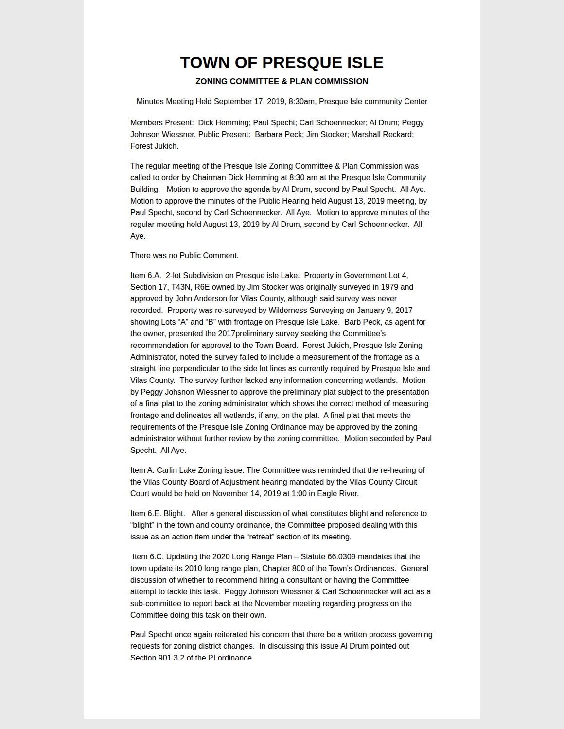TOWN OF PRESQUE ISLE
ZONING COMMITTEE & PLAN COMMISSION
Minutes Meeting Held September 17, 2019, 8:30am, Presque Isle community Center
Members Present: Dick Hemming; Paul Specht; Carl Schoennecker; Al Drum; Peggy Johnson Wiessner. Public Present: Barbara Peck; Jim Stocker; Marshall Reckard; Forest Jukich.
The regular meeting of the Presque Isle Zoning Committee & Plan Commission was called to order by Chairman Dick Hemming at 8:30 am at the Presque Isle Community Building. Motion to approve the agenda by Al Drum, second by Paul Specht. All Aye. Motion to approve the minutes of the Public Hearing held August 13, 2019 meeting, by Paul Specht, second by Carl Schoennecker. All Aye. Motion to approve minutes of the regular meeting held August 13, 2019 by Al Drum, second by Carl Schoennecker. All Aye.
There was no Public Comment.
Item 6.A. 2-lot Subdivision on Presque isle Lake. Property in Government Lot 4, Section 17, T43N, R6E owned by Jim Stocker was originally surveyed in 1979 and approved by John Anderson for Vilas County, although said survey was never recorded. Property was re-surveyed by Wilderness Surveying on January 9, 2017 showing Lots “A” and “B” with frontage on Presque Isle Lake. Barb Peck, as agent for the owner, presented the 2017preliminary survey seeking the Committee’s recommendation for approval to the Town Board. Forest Jukich, Presque Isle Zoning Administrator, noted the survey failed to include a measurement of the frontage as a straight line perpendicular to the side lot lines as currently required by Presque Isle and Vilas County. The survey further lacked any information concerning wetlands. Motion by Peggy Johsnon Wiessner to approve the preliminary plat subject to the presentation of a final plat to the zoning administrator which shows the correct method of measuring frontage and delineates all wetlands, if any, on the plat. A final plat that meets the requirements of the Presque Isle Zoning Ordinance may be approved by the zoning administrator without further review by the zoning committee. Motion seconded by Paul Specht. All Aye.
Item A. Carlin Lake Zoning issue. The Committee was reminded that the re-hearing of the Vilas County Board of Adjustment hearing mandated by the Vilas County Circuit Court would be held on November 14, 2019 at 1:00 in Eagle River.
Item 6.E. Blight. After a general discussion of what constitutes blight and reference to “blight” in the town and county ordinance, the Committee proposed dealing with this issue as an action item under the “retreat” section of its meeting.
Item 6.C. Updating the 2020 Long Range Plan – Statute 66.0309 mandates that the town update its 2010 long range plan, Chapter 800 of the Town’s Ordinances. General discussion of whether to recommend hiring a consultant or having the Committee attempt to tackle this task. Peggy Johnson Wiessner & Carl Schoennecker will act as a sub-committee to report back at the November meeting regarding progress on the Committee doing this task on their own.
Paul Specht once again reiterated his concern that there be a written process governing requests for zoning district changes. In discussing this issue Al Drum pointed out Section 901.3.2 of the PI ordinance